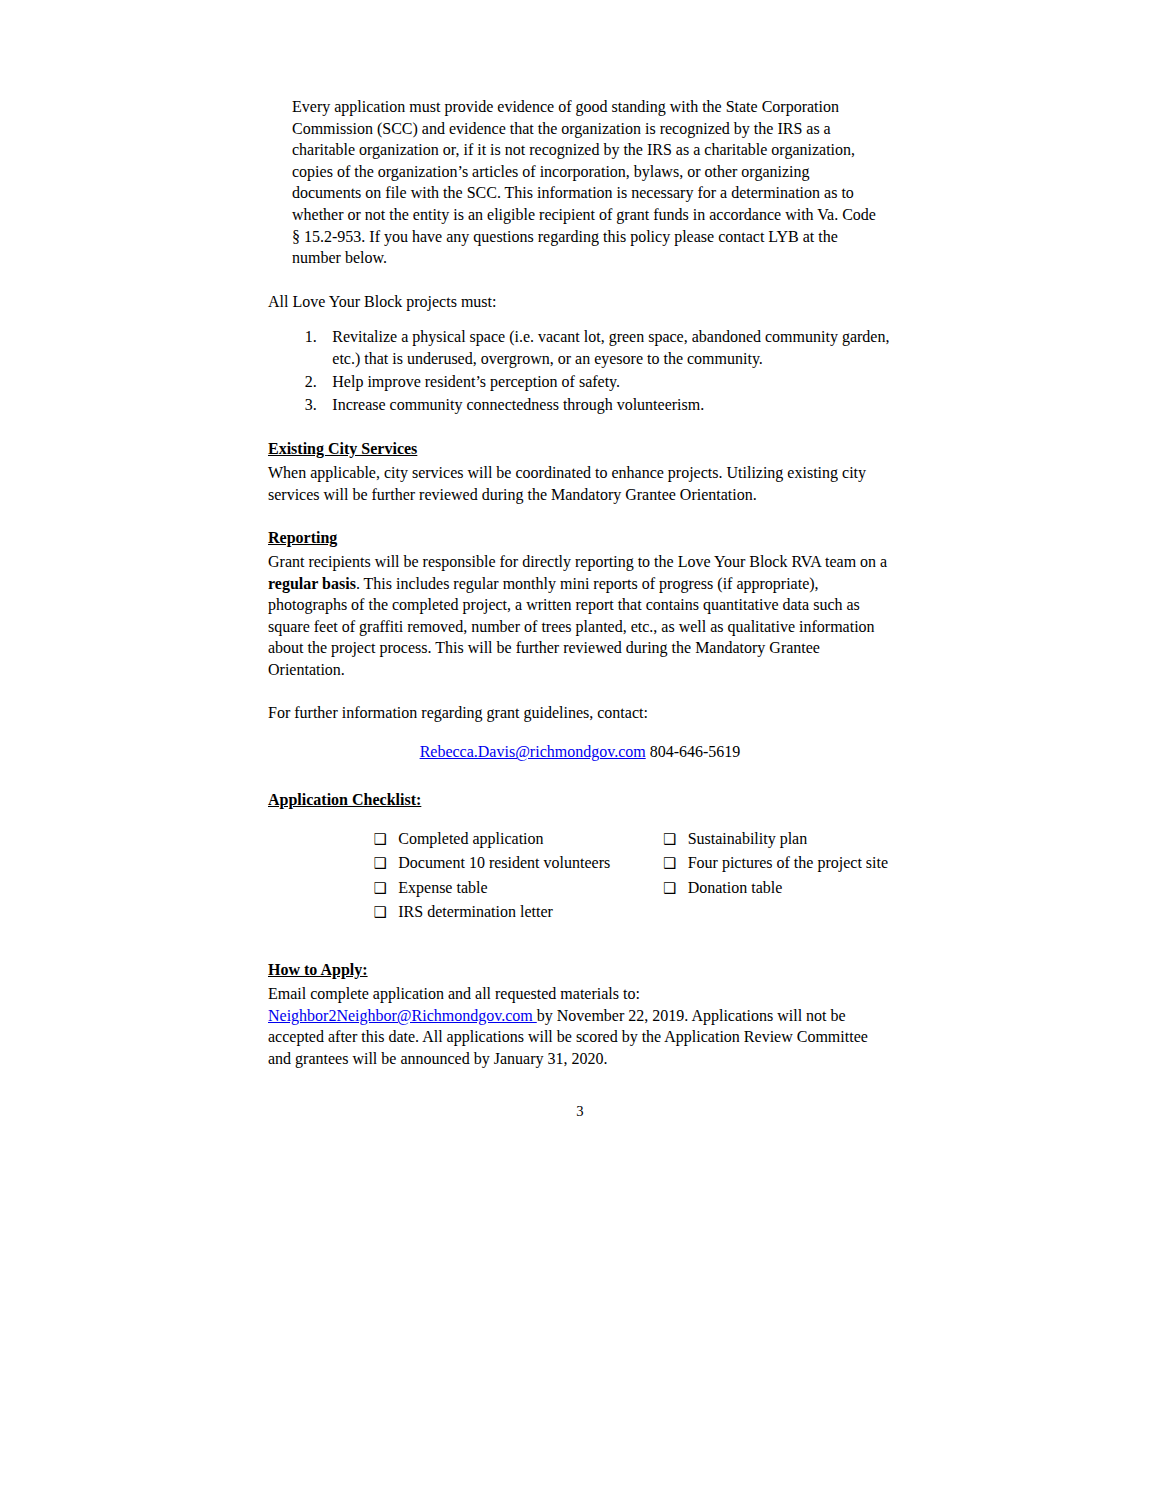Every application must provide evidence of good standing with the State Corporation Commission (SCC) and evidence that the organization is recognized by the IRS as a charitable organization or, if it is not recognized by the IRS as a charitable organization, copies of the organization’s articles of incorporation, bylaws, or other organizing documents on file with the SCC. This information is necessary for a determination as to whether or not the entity is an eligible recipient of grant funds in accordance with Va. Code § 15.2-953. If you have any questions regarding this policy please contact LYB at the number below.
All Love Your Block projects must:
Revitalize a physical space (i.e. vacant lot, green space, abandoned community garden, etc.) that is underused, overgrown, or an eyesore to the community.
Help improve resident’s perception of safety.
Increase community connectedness through volunteerism.
Existing City Services
When applicable, city services will be coordinated to enhance projects. Utilizing existing city services will be further reviewed during the Mandatory Grantee Orientation.
Reporting
Grant recipients will be responsible for directly reporting to the Love Your Block RVA team on a regular basis. This includes regular monthly mini reports of progress (if appropriate), photographs of the completed project, a written report that contains quantitative data such as square feet of graffiti removed, number of trees planted, etc., as well as qualitative information about the project process. This will be further reviewed during the Mandatory Grantee Orientation.
For further information regarding grant guidelines, contact:
Rebecca.Davis@richmondgov.com 804-646-5619
Application Checklist:
| ❑ Completed application | ❑ Sustainability plan |
| ❑ Document 10 resident volunteers | ❑ Four pictures of the project site |
| ❑ Expense table | ❑ Donation table |
| ❑ IRS determination letter | |
How to Apply:
Email complete application and all requested materials to: Neighbor2Neighbor@Richmondgov.com by November 22, 2019. Applications will not be accepted after this date. All applications will be scored by the Application Review Committee and grantees will be announced by January 31, 2020.
3